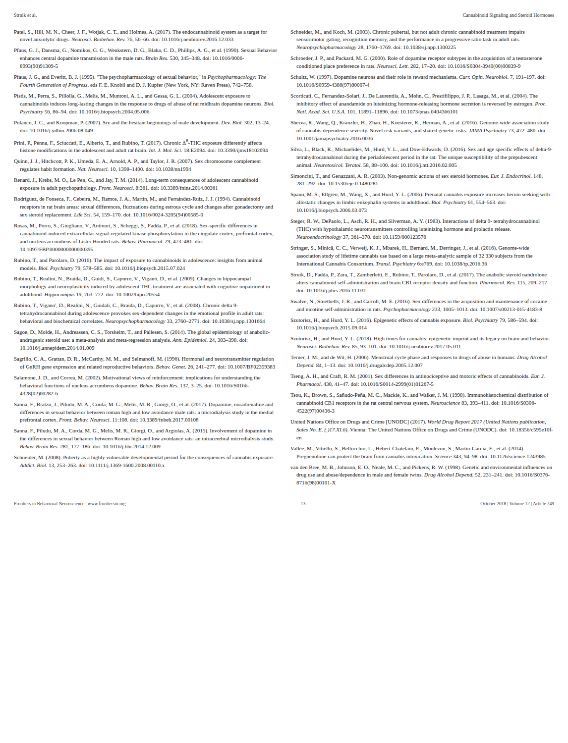Struik et al.
Cannabinoid Signaling and Steroid Hormones
Patel, S., Hill, M. N., Cheer, J. F., Wotjak, C. T., and Holmes, A. (2017). The endocannabinoid system as a target for novel anxiolytic drugs. Neurosci. Biobehav. Rev. 76, 56–66. doi: 10.1016/j.neubiorev.2016.12.033
Pfaus, G. J., Dansma, G., Nomikos, G. G., Wenkstern, D. G., Blaha, C. D., Phillips, A. G., et al. (1990). Sexual Behavior enhances central dopamine transmission in the male rats. Brain Res. 530, 345–348. doi: 10.1016/0006-8993(90)91309-5
Pfaus, J. G., and Everitt, B. J. (1995). "The psychopharmacology of sexual behavior," in Psychopharmacology: The Fourth Generation of Progress, eds F. E. Knobil and D. J. Kupfer (New York, NY: Raven Press), 742–758.
Pistis, M., Perra, S., Pillolla, G., Melis, M., Muntoni, A. L., and Gessa, G. L. (2004). Adolescent exposure to cannabinoids induces long-lasting changes in the response to drugs of abuse of rat midbrain dopamine neurons. Biol. Psychiatry 56, 86–94. doi: 10.1016/j.biopsych.2004.05.006
Polanco, J. C., and Koopman, P. (2007). Sry and the hesitant beginnings of male development. Dev. Biol. 302, 13–24. doi: 10.1016/j.ydbio.2006.08.049
Prini, P., Penna, F., Sciuccati, E., Alberio, T., and Rubino, T. (2017). Chronic Δ8-THC exposure differently affects histone modifications in the adolescent and adult rat brain. Int. J. Mol. Sci. 18:E2094. doi: 10.3390/ijms18102094
Quinn, J. J., Hitchcott, P. K., Umeda, E. A., Arnold, A. P., and Taylor, J. R. (2007). Sex chromosome complement regulates habit formation. Nat. Neurosci. 10, 1398–1400. doi: 10.1038/nn1994
Renard, J., Krebs, M. O., Le Pen, G., and Jay, T. M. (2014). Long-term consequences of adolescent cannabinoid exposure in adult psychopathology. Front. Neurosci. 8:361. doi: 10.3389/fnins.2014.00361
Rodríguez, de Fonseca, F., Cebeira, M., Ramos, J. A., Martín, M., and Fernández-Ruiz, J. J. (1994). Cannabinoid receptors in rat brain areas: sexual differences, fluctuations during estrous cycle and changes after gonadectomy and sex steroid replacement. Life Sci. 54, 159–170. doi: 10.1016/0024-3205(94)00585-0
Rosas, M., Porru, S., Giugliano, V., Antinori, S., Scheggi, S., Fadda, P., et al. (2018). Sex-specific differences in cannabinoid-induced extracellular-signal-regulated kinase phosphorylation in the cingulate cortex, prefrontal cortex, and nucleus accumbens of Lister Hooded rats. Behav. Pharmacol. 29, 473–481. doi: 10.1097/FBP.0000000000000395
Rubino, T., and Parolaro, D. (2016). The impact of exposure to cannabinoids in adolescence: insights from animal models. Biol. Psychiatry 79, 578–585. doi: 10.1016/j.biopsych.2015.07.024
Rubino, T., Realini, N., Braida, D., Guidi, S., Capurro, V., Viganò, D., et al. (2009). Changes in hippocampal morphology and neuroplasticity induced by adolescent THC treatment are associated with cognitive impairment in adulthood. Hippocampus 19, 763–772. doi: 10.1002/hipo.20554
Rubino, T., Vigano', D., Realini, N., Guidali, C., Braida, D., Capurro, V., et al. (2008). Chronic delta 9-tetrahydrocannabinol during adolescence provokes sex-dependent changes in the emotional profile in adult rats: behavioral and biochemical correlates. Neuropsychopharmacology 33, 2760–2771. doi: 10.1038/sj.npp.1301664
Sagoe, D., Molde, H., Andreassen, C. S., Torsheim, T., and Pallesen, S. (2014). The global epidemiology of anabolic-androgenic steroid use: a meta-analysis and meta-regression analysis. Ann. Epidemiol. 24, 383–398. doi: 10.1016/j.annepidem.2014.01.009
Sagrillo, C. A., Grattan, D. R., McCarthy, M. M., and Selmanoff, M. (1996). Hormonal and neurotransmitter regulation of GnRH gene expression and related reproductive behaviors. Behav. Genet. 26, 241–277. doi: 10.1007/BF02359383
Salamone, J. D., and Correa, M. (2002). Motivational views of reinforcement: implications for understanding the behavioral functions of nucleus accumbens dopamine. Behav. Brain Res. 137, 3–25. doi: 10.1016/S0166-4328(02)00282-6
Sanna, F., Bratzu, J., Piludu, M. A., Corda, M. G., Melis, M. R., Giorgi, O., et al. (2017). Dopamine, noradrenaline and differences in sexual behavior between roman high and low avoidance male rats: a microdialysis study in the medial prefrontal cortex. Front. Behav. Neurosci. 11:108. doi: 10.3389/fnbeh.2017.00108
Sanna, F., Piludu, M. A., Corda, M. G., Melis, M. R., Giorgi, O., and Argiolas, A. (2015). Involvement of dopamine in the differences in sexual behavior between Roman high and low avoidance rats: an intracerebral microdialysis study. Behav. Brain Res. 281, 177–186. doi: 10.1016/j.bbr.2014.12.009
Schneider, M. (2008). Puberty as a highly vulnerable developmental period for the consequences of cannabis exposure. Addict. Biol. 13, 253–263. doi: 10.1111/j.1369-1600.2008.00110.x
Schneider, M., and Koch, M. (2003). Chronic pubertal, but not adult chronic cannabinoid treatment impairs sensorimotor gating, recognition memory, and the performance in a progressive ratio task in adult rats. Neuropsychopharmacology 28, 1760–1769. doi: 10.1038/sj.npp.1300225
Schroeder, J. P., and Packard, M. G. (2000). Role of dopamine receptor subtypes in the acquisition of a testosterone conditioned place preference in rats. Neurosci. Lett. 282, 17–20. doi: 10.1016/S0304-3940(00)00839-9
Schultz, W. (1997). Dopamine neurons and their role in reward mechanisms. Curr. Opin. Neurobiol. 7, 191–197. doi: 10.1016/S0959-4388(97)80007-4
Scorticati, C., Fernandez-Solari, J., De Laurentiis, A., Mohn, C., Prestifilippo, J. P., Lasaga, M., et al. (2004). The inhibitory effect of anandamide on luteinizing hormone-releasing hormone secretion is reversed by estrogen. Proc. Natl. Acad. Sci. U.S.A. 101, 11891–11896. doi: 10.1073/pnas.0404366101
Sherva, R., Wang, Q., Kranzler, H., Zhao, H., Koesterer, R., Herman, A., et al. (2016). Genome-wide association study of cannabis dependence severity. Novel risk variants, and shared genetic risks. JAMA Psychiatry 73, 472–480. doi: 10.1001/jamapsychiatry.2016.0036
Silva, L., Black, R., Michaelides, M., Hurd, Y. L., and Dow-Edwards, D. (2016). Sex and age specific effects of delta-9-tetrahydrocannabinol during the periadolescent period in the rat: The unique susceptibility of the prepubescent animal. Neurotoxicol. Teratol. 58, 88–100. doi: 10.1016/j.ntt.2016.02.005
Simoncini, T., and Genazzani, A. R. (2003). Non-genomic actions of sex steroid hormones. Eur. J. Endocrinol. 148, 281–292. doi: 10.1530/eje.0.1480281
Spano, M. S., Ellgren, M., Wang, X., and Hurd, Y. L. (2006). Prenatal cannabis exposure increases heroin seeking with allostatic changes in limbic enkephalin systems in adulthood. Biol. Psychiatry 61, 554–563. doi: 10.1016/j.biopsych.2006.03.073
Steger, R. W., DePaolo, L., Asch, R. H., and Silverman, A. Y. (1983). Interactions of delta 9- tetrahydrocannabinol (THC) with hypothalamic neurotransmitters controlling luteinizing hormone and prolactin release. Neuroendocrinology 37, 361–370. doi: 10.1159/000123576
Stringer, S., Minică, C. C., Verweij, K. J., Mbarek, H., Bernard, M., Derringer, J., et al. (2016). Genome-wide association study of lifetime cannabis use based on a large meta-analytic sample of 32 330 subjects from the International Cannabis Consortium. Transl. Psychiatry 6:e769. doi: 10.1038/tp.2016.36
Struik, D., Fadda, P., Zara, T., Zamberletti, E., Rubino, T., Parolaro, D., et al. (2017). The anabolic steroid nandrolone alters cannabinoid self-administration and brain CB1 receptor density and function. Pharmacol. Res. 115, 209–217. doi: 10.1016/j.phrs.2016.11.031
Swalve, N., Smethells, J. R., and Carroll, M. E. (2016). Sex differences in the acquisition and maintenance of cocaine and nicotine self-administration in rats. Psychopharmacology 233, 1005–1013. doi: 10.1007/s00213-015-4183-8
Szutorisz, H., and Hurd, Y. L. (2016). Epigenetic effects of cannabis exposure. Biol. Psychiatry 79, 586–594. doi: 10.1016/j.biopsych.2015.09.014
Szutorisz, H., and Hurd, Y. L. (2018). High times for cannabis: epigenetic imprint and its legacy on brain and behavior. Neurosci. Biobehav. Rev. 85, 93–101. doi: 10.1016/j.neubiorev.2017.05.011
Terner, J. M., and de Wit, H. (2006). Menstrual cycle phase and responses to drugs of abuse in humans. Drug Alcohol Depend. 84, 1–13. doi: 10.1016/j.drugalcdep.2005.12.007
Tseng, A. H., and Craft, R. M. (2001). Sex differences in antinociceptive and motoric effects of cannabinoids. Eur. J. Pharmacol. 430, 41–47. doi: 10.1016/S0014-2999(01)01267-5
Tsou, K., Brown, S., Sañudo-Peña, M. C., Mackie, K., and Walker, J. M. (1998). Immunohistochemical distribution of cannabinoid CB1 receptors in the rat central nervous system. Neuroscience 83, 393–411. doi: 10.1016/S0306-4522(97)00436-3
United Nations Office on Drugs and Crime [UNODC] (2017). World Drug Report 2017 (United Nations publication, Sales No. E. (.)17.XI.6). Vienna: The United Nations Office on Drugs and Crime (UNODC). doi: 10.18356/c595e10f-en
Vallée, M., Vitiello, S., Bellocchio, L., Hébert-Chatelain, E., Monlezun, S., Martin-Garcia, E., et al. (2014). Pregnenolone can protect the brain from cannabis intoxication. Science 343, 94–98. doi: 10.1126/science.1243985
van den Bree, M. B., Johnson, E. O., Neale, M. C., and Pickens, R. W. (1998). Genetic and environmental influences on drug use and abuse/dependence in male and female twins. Drug Alcohol Depend. 52, 231–241. doi: 10.1016/S0376-8716(98)00101-X
Frontiers in Behavioral Neuroscience | www.frontiersin.org
13
October 2018 | Volume 12 | Article 249